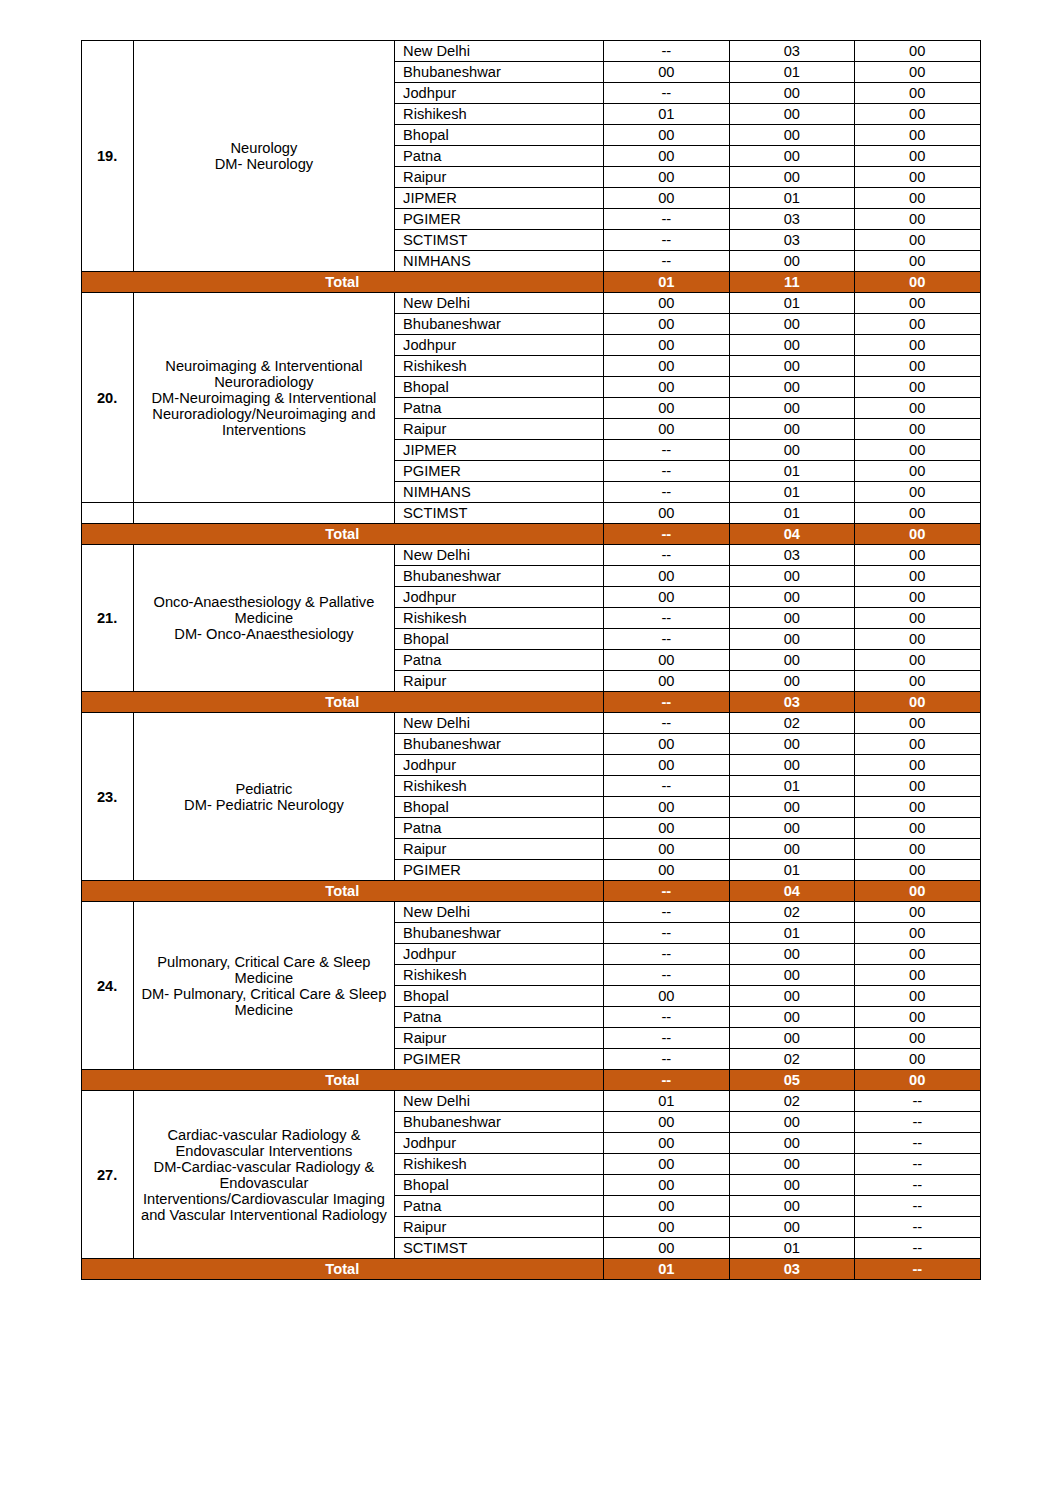| 19. | Neurology DM- Neurology | New Delhi | -- | 03 | 00 |
| Bhubaneshwar | 00 | 01 | 00 |
| Jodhpur | -- | 00 | 00 |
| Rishikesh | 01 | 00 | 00 |
| Bhopal | 00 | 00 | 00 |
| Patna | 00 | 00 | 00 |
| Raipur | 00 | 00 | 00 |
| JIPMER | 00 | 01 | 00 |
| PGIMER | -- | 03 | 00 |
| SCTIMST | -- | 03 | 00 |
| NIMHANS | -- | 00 | 00 |
| Total | 01 | 11 | 00 |
| 20. | Neuroimaging & Interventional Neuroradiology DM-Neuroimaging & Interventional Neuroradiology/Neuroimaging and Interventions | New Delhi | 00 | 01 | 00 |
| Bhubaneshwar | 00 | 00 | 00 |
| Jodhpur | 00 | 00 | 00 |
| Rishikesh | 00 | 00 | 00 |
| Bhopal | 00 | 00 | 00 |
| Patna | 00 | 00 | 00 |
| Raipur | 00 | 00 | 00 |
| JIPMER | -- | 00 | 00 |
| PGIMER | -- | 01 | 00 |
| NIMHANS | -- | 01 | 00 |
| | | SCTIMST | 00 | 01 | 00 |
| Total | -- | 04 | 00 |
| 21. | Onco-Anaesthesiology & Pallative Medicine DM- Onco-Anaesthesiology | New Delhi | -- | 03 | 00 |
| Bhubaneshwar | 00 | 00 | 00 |
| Jodhpur | 00 | 00 | 00 |
| Rishikesh | -- | 00 | 00 |
| Bhopal | -- | 00 | 00 |
| Patna | 00 | 00 | 00 |
| Raipur | 00 | 00 | 00 |
| Total | -- | 03 | 00 |
| 23. | Pediatric DM- Pediatric Neurology | New Delhi | -- | 02 | 00 |
| Bhubaneshwar | 00 | 00 | 00 |
| Jodhpur | 00 | 00 | 00 |
| Rishikesh | -- | 01 | 00 |
| Bhopal | 00 | 00 | 00 |
| Patna | 00 | 00 | 00 |
| Raipur | 00 | 00 | 00 |
| PGIMER | 00 | 01 | 00 |
| Total | -- | 04 | 00 |
| 24. | Pulmonary, Critical Care & Sleep Medicine DM- Pulmonary, Critical Care & Sleep Medicine | New Delhi | -- | 02 | 00 |
| Bhubaneshwar | -- | 01 | 00 |
| Jodhpur | -- | 00 | 00 |
| Rishikesh | -- | 00 | 00 |
| Bhopal | 00 | 00 | 00 |
| Patna | -- | 00 | 00 |
| Raipur | -- | 00 | 00 |
| PGIMER | -- | 02 | 00 |
| Total | -- | 05 | 00 |
| 27. | Cardiac-vascular Radiology & Endovascular Interventions DM-Cardiac-vascular Radiology & Endovascular Interventions/Cardiovascular Imaging and Vascular Interventional Radiology | New Delhi | 01 | 02 | -- |
| Bhubaneshwar | 00 | 00 | -- |
| Jodhpur | 00 | 00 | -- |
| Rishikesh | 00 | 00 | -- |
| Bhopal | 00 | 00 | -- |
| Patna | 00 | 00 | -- |
| Raipur | 00 | 00 | -- |
| SCTIMST | 00 | 01 | -- |
| Total | 01 | 03 | -- |